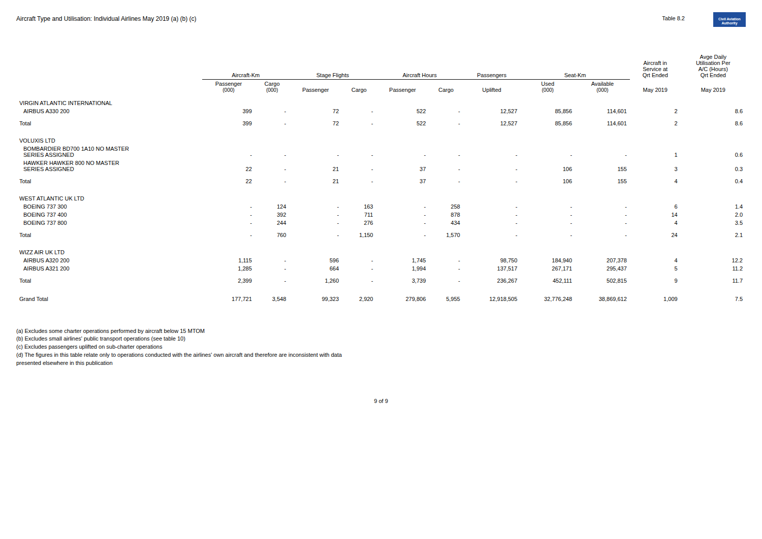Aircraft Type and Utilisation: Individual Airlines May 2019 (a) (b) (c)
Table 8.2
Civil Aviation
Authority
| | Aircraft-Km | Stage Flights | Aircraft Hours | Passengers | Seat-Km | Aircraft in Service at Qrt Ended | Avge Daily Utilisation Per A/C (Hours) Qrt Ended |
| --- | --- | --- | --- | --- | --- | --- | --- |
| | Passenger (000) | Cargo (000) | Passenger | Cargo | Passenger | Cargo | Uplifted | Used (000) | Available (000) | May 2019 | May 2019 |
| VIRGIN ATLANTIC INTERNATIONAL |
| AIRBUS A330 200 | 399 | - | 72 | - | 522 | - | 12,527 | 85,856 | 114,601 | 2 | 8.6 |
| Total | 399 | - | 72 | - | 522 | - | 12,527 | 85,856 | 114,601 | 2 | 8.6 |
| VOLUXIS LTD |
| BOMBARDIER BD700 1A10 NO MASTER SERIES ASSIGNED | - | - | - | - | - | - | - | - | - | 1 | 0.6 |
| HAWKER HAWKER 800 NO MASTER SERIES ASSIGNED | 22 | - | 21 | - | 37 | - | - | 106 | 155 | 3 | 0.3 |
| Total | 22 | - | 21 | - | 37 | - | - | 106 | 155 | 4 | 0.4 |
| WEST ATLANTIC UK LTD |
| BOEING 737 300 | - | 124 | - | 163 | - | 258 | - | - | - | 6 | 1.4 |
| BOEING 737 400 | - | 392 | - | 711 | - | 878 | - | - | - | 14 | 2.0 |
| BOEING 737 800 | - | 244 | - | 276 | - | 434 | - | - | - | 4 | 3.5 |
| Total | - | 760 | - | 1,150 | - | 1,570 | - | - | - | 24 | 2.1 |
| WIZZ AIR UK LTD |
| AIRBUS A320 200 | 1,115 | - | 596 | - | 1,745 | - | 98,750 | 184,940 | 207,378 | 4 | 12.2 |
| AIRBUS A321 200 | 1,285 | - | 664 | - | 1,994 | - | 137,517 | 267,171 | 295,437 | 5 | 11.2 |
| Total | 2,399 | - | 1,260 | - | 3,739 | - | 236,267 | 452,111 | 502,815 | 9 | 11.7 |
| Grand Total | 177,721 | 3,548 | 99,323 | 2,920 | 279,806 | 5,955 | 12,918,505 | 32,776,248 | 38,869,612 | 1,009 | 7.5 |
(a) Excludes some charter operations performed by aircraft below 15 MTOM
(b) Excludes small airlines' public transport operations (see table 10)
(c) Excludes passengers uplifted on sub-charter operations
(d) The figures in this table relate only to operations conducted with the airlines' own aircraft and therefore are inconsistent with data
presented elsewhere in this publication
9 of 9